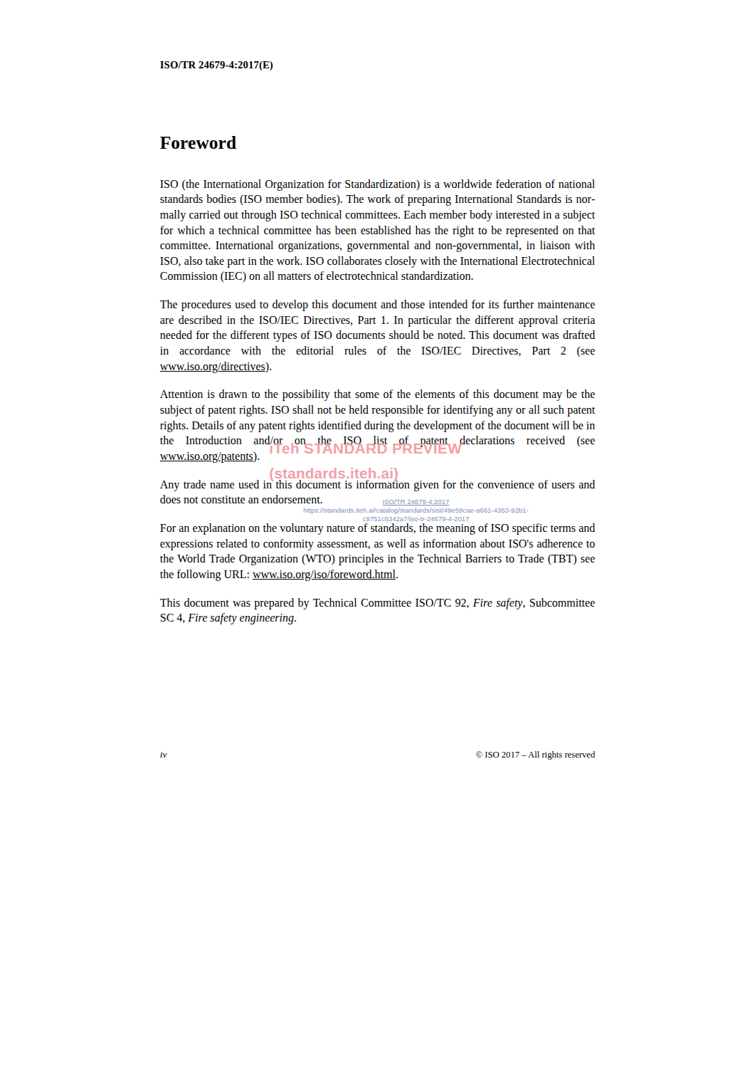ISO/TR 24679-4:2017(E)
Foreword
ISO (the International Organization for Standardization) is a worldwide federation of national standards bodies (ISO member bodies). The work of preparing International Standards is normally carried out through ISO technical committees. Each member body interested in a subject for which a technical committee has been established has the right to be represented on that committee. International organizations, governmental and non-governmental, in liaison with ISO, also take part in the work. ISO collaborates closely with the International Electrotechnical Commission (IEC) on all matters of electrotechnical standardization.
The procedures used to develop this document and those intended for its further maintenance are described in the ISO/IEC Directives, Part 1. In particular the different approval criteria needed for the different types of ISO documents should be noted. This document was drafted in accordance with the editorial rules of the ISO/IEC Directives, Part 2 (see www.iso.org/directives).
Attention is drawn to the possibility that some of the elements of this document may be the subject of patent rights. ISO shall not be held responsible for identifying any or all such patent rights. Details of any patent rights identified during the development of the document will be in the Introduction and/or on the ISO list of patent declarations received (see www.iso.org/patents).
Any trade name used in this document is information given for the convenience of users and does not constitute an endorsement.
For an explanation on the voluntary nature of standards, the meaning of ISO specific terms and expressions related to conformity assessment, as well as information about ISO's adherence to the World Trade Organization (WTO) principles in the Technical Barriers to Trade (TBT) see the following URL: www.iso.org/iso/foreword.html.
This document was prepared by Technical Committee ISO/TC 92, Fire safety, Subcommittee SC 4, Fire safety engineering.
iTeh STANDARD PREVIEW
(standards.iteh.ai)
ISO/TR 24679-4:2017
https://standards.iteh.ai/catalog/standards/sist/49e59cae-a661-4353-92b1-
c9751c6342a7/iso-tr-24679-4-2017
iv © ISO 2017 – All rights reserved